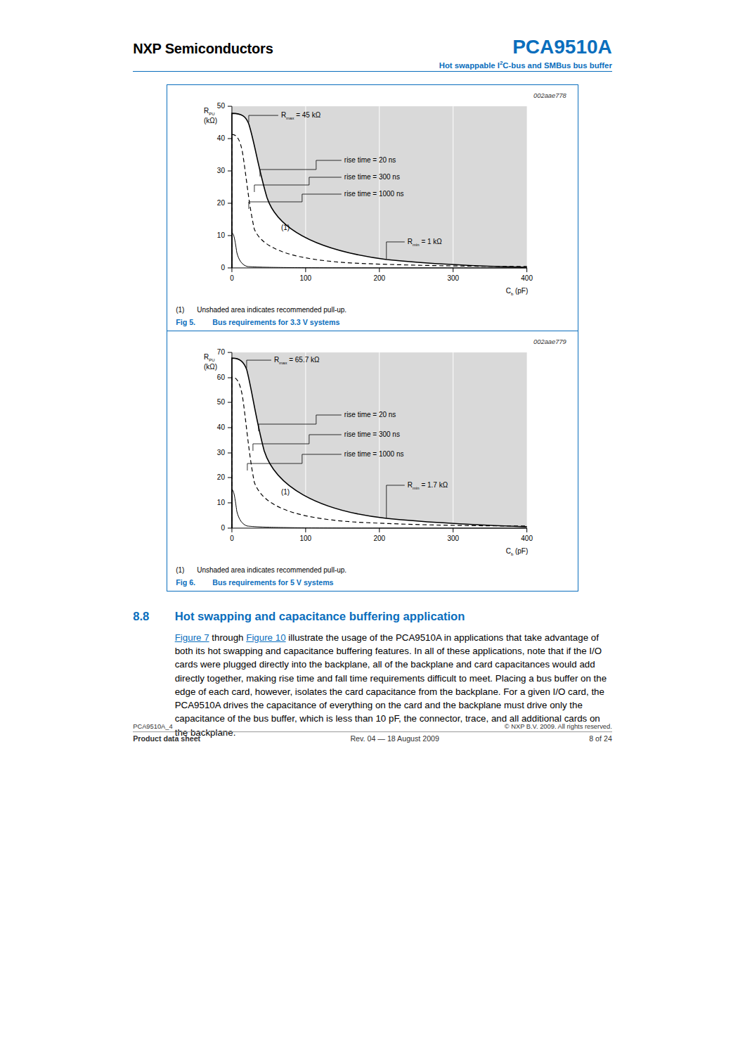NXP Semiconductors
PCA9510A
Hot swappable I2C-bus and SMBus bus buffer
002aae778
0 10 20 30 40 50 0 100 200 300 400 RPU (kΩ) Cb (pF) Rmax = 45 kΩ rise time = 20 ns rise time = 300 ns rise time = 1000 ns (1) Rmin = 1 kΩ
(1) Unshaded area indicates recommended pull-up.
Fig 5. Bus requirements for 3.3 V systems
002aae779
0 10 20 30 40 50 60 70 0 100 200 300 400 RPU (kΩ) Cb (pF) Rmax = 65.7 kΩ rise time = 20 ns rise time = 300 ns rise time = 1000 ns (1) Rmin = 1.7 kΩ
(1) Unshaded area indicates recommended pull-up.
Fig 6. Bus requirements for 5 V systems
8.8 Hot swapping and capacitance buffering application
Figure 7 through Figure 10 illustrate the usage of the PCA9510A in applications that take advantage of both its hot swapping and capacitance buffering features. In all of these applications, note that if the I/O cards were plugged directly into the backplane, all of the backplane and card capacitances would add directly together, making rise time and fall time requirements difficult to meet. Placing a bus buffer on the edge of each card, however, isolates the card capacitance from the backplane. For a given I/O card, the PCA9510A drives the capacitance of everything on the card and the backplane must drive only the capacitance of the bus buffer, which is less than 10 pF, the connector, trace, and all additional cards on the backplane.
PCA9510A_4 © NXP B.V. 2009. All rights reserved.
Product data sheet Rev. 04 — 18 August 2009 8 of 24